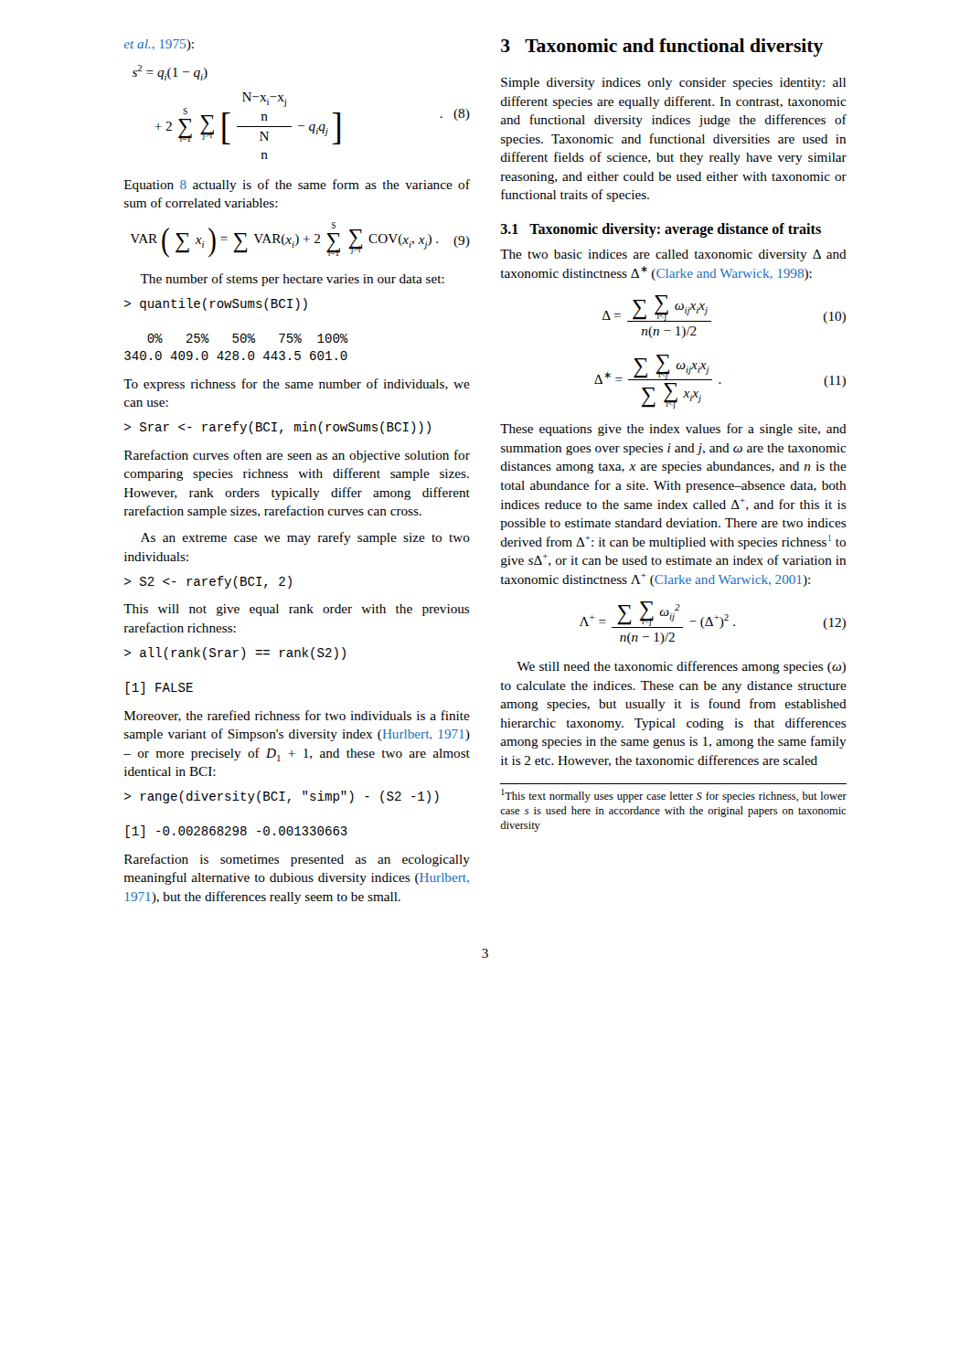et al., 1975):
s2 = qi(1 − qi)
+ 2 S∑i=1 ∑j>i [ N−xi−xj n Nn − qiqj ]
. (8)
Equation 8 actually is of the same form as the variance of sum of correlated variables:
VAR ( ∑ xi ) = ∑ VAR(xi) + 2 S∑i=1 ∑j>i COV(xi, xj) .
(9)
The number of stems per hectare varies in our data set:
> quantile(rowSums(BCI))

   0%   25%   50%   75%  100% 
340.0 409.0 428.0 443.5 601.0 
To express richness for the same number of individuals, we can use:
> Srar <- rarefy(BCI, min(rowSums(BCI)))
Rarefaction curves often are seen as an objective solution for comparing species richness with different sample sizes. However, rank orders typically differ among different rarefaction sample sizes, rarefaction curves can cross.
As an extreme case we may rarefy sample size to two individuals:
> S2 <- rarefy(BCI, 2)
This will not give equal rank order with the previous rarefaction richness:
> all(rank(Srar) == rank(S2))

[1] FALSE
Moreover, the rarefied richness for two individuals is a finite sample variant of Simpson's diversity index (Hurlbert, 1971) – or more precisely of D1 + 1, and these two are almost identical in BCI:
> range(diversity(BCI, "simp") - (S2 -1))

[1] -0.002868298 -0.001330663
Rarefaction is sometimes presented as an ecologically meaningful alternative to dubious diversity indices (Hurlbert, 1971), but the differences really seem to be small.
3 Taxonomic and functional diversity
Simple diversity indices only consider species identity: all different species are equally different. In contrast, taxonomic and functional diversity indices judge the differences of species. Taxonomic and functional diversities are used in different fields of science, but they really have very similar reasoning, and either could be used either with taxonomic or functional traits of species.
3.1 Taxonomic diversity: average distance of traits
The two basic indices are called taxonomic diversity Δ and taxonomic distinctness Δ∗ (Clarke and Warwick, 1998):
Δ = ∑ ∑i<j ωijxixj n(n − 1)/2
(10)
Δ∗ = ∑ ∑i<j ωijxixj ∑ ∑i<j xixj .
(11)
These equations give the index values for a single site, and summation goes over species i and j, and ω are the taxonomic distances among taxa, x are species abundances, and n is the total abundance for a site. With presence–absence data, both indices reduce to the same index called Δ+, and for this it is possible to estimate standard deviation. There are two indices derived from Δ+: it can be multiplied with species richness1 to give s Δ+, or it can be used to estimate an index of variation in taxonomic distinctness Λ+ (Clarke and Warwick, 2001):
Λ+ = ∑ ∑i<j ωij2 n(n − 1)/2 − (Δ+)2 .
(12)
We still need the taxonomic differences among species (ω) to calculate the indices. These can be any distance structure among species, but usually it is found from established hierarchic taxonomy. Typical coding is that differences among species in the same genus is 1, among the same family it is 2 etc. However, the taxonomic differences are scaled
1This text normally uses upper case letter S for species richness, but lower case s is used here in accordance with the original papers on taxonomic diversity
3